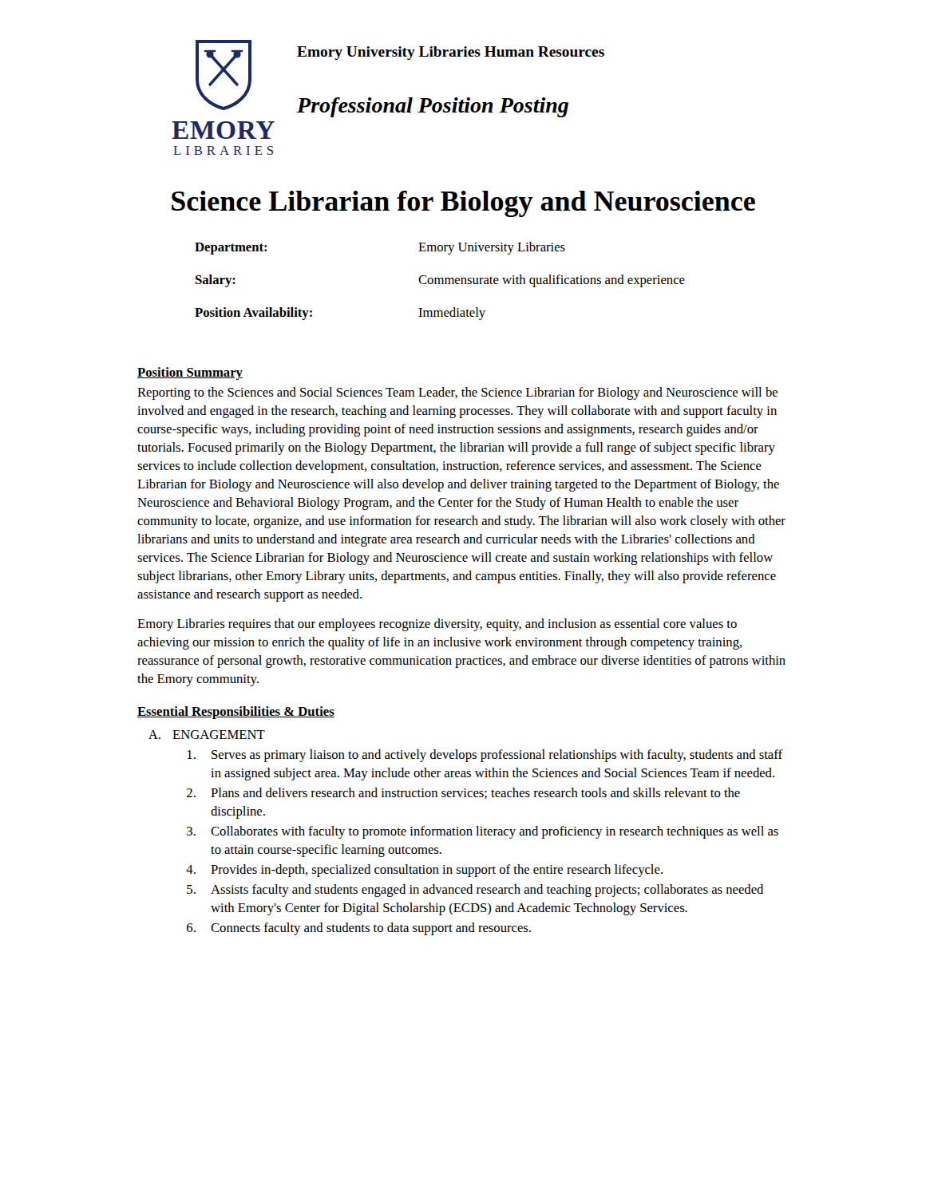EMORY LIBRARIES
Emory University Libraries Human Resources
Professional Position Posting
Science Librarian for Biology and Neuroscience
| Department: | Emory University Libraries |
| Salary: | Commensurate with qualifications and experience |
| Position Availability: | Immediately |
Position Summary
Reporting to the Sciences and Social Sciences Team Leader, the Science Librarian for Biology and Neuroscience will be involved and engaged in the research, teaching and learning processes. They will collaborate with and support faculty in course-specific ways, including providing point of need instruction sessions and assignments, research guides and/or tutorials. Focused primarily on the Biology Department, the librarian will provide a full range of subject specific library services to include collection development, consultation, instruction, reference services, and assessment. The Science Librarian for Biology and Neuroscience will also develop and deliver training targeted to the Department of Biology, the Neuroscience and Behavioral Biology Program, and the Center for the Study of Human Health to enable the user community to locate, organize, and use information for research and study. The librarian will also work closely with other librarians and units to understand and integrate area research and curricular needs with the Libraries' collections and services. The Science Librarian for Biology and Neuroscience will create and sustain working relationships with fellow subject librarians, other Emory Library units, departments, and campus entities. Finally, they will also provide reference assistance and research support as needed.
Emory Libraries requires that our employees recognize diversity, equity, and inclusion as essential core values to achieving our mission to enrich the quality of life in an inclusive work environment through competency training, reassurance of personal growth, restorative communication practices, and embrace our diverse identities of patrons within the Emory community.
Essential Responsibilities & Duties
ENGAGEMENT
Serves as primary liaison to and actively develops professional relationships with faculty, students and staff in assigned subject area. May include other areas within the Sciences and Social Sciences Team if needed.
Plans and delivers research and instruction services; teaches research tools and skills relevant to the discipline.
Collaborates with faculty to promote information literacy and proficiency in research techniques as well as to attain course-specific learning outcomes.
Provides in-depth, specialized consultation in support of the entire research lifecycle.
Assists faculty and students engaged in advanced research and teaching projects; collaborates as needed with Emory's Center for Digital Scholarship (ECDS) and Academic Technology Services.
Connects faculty and students to data support and resources.